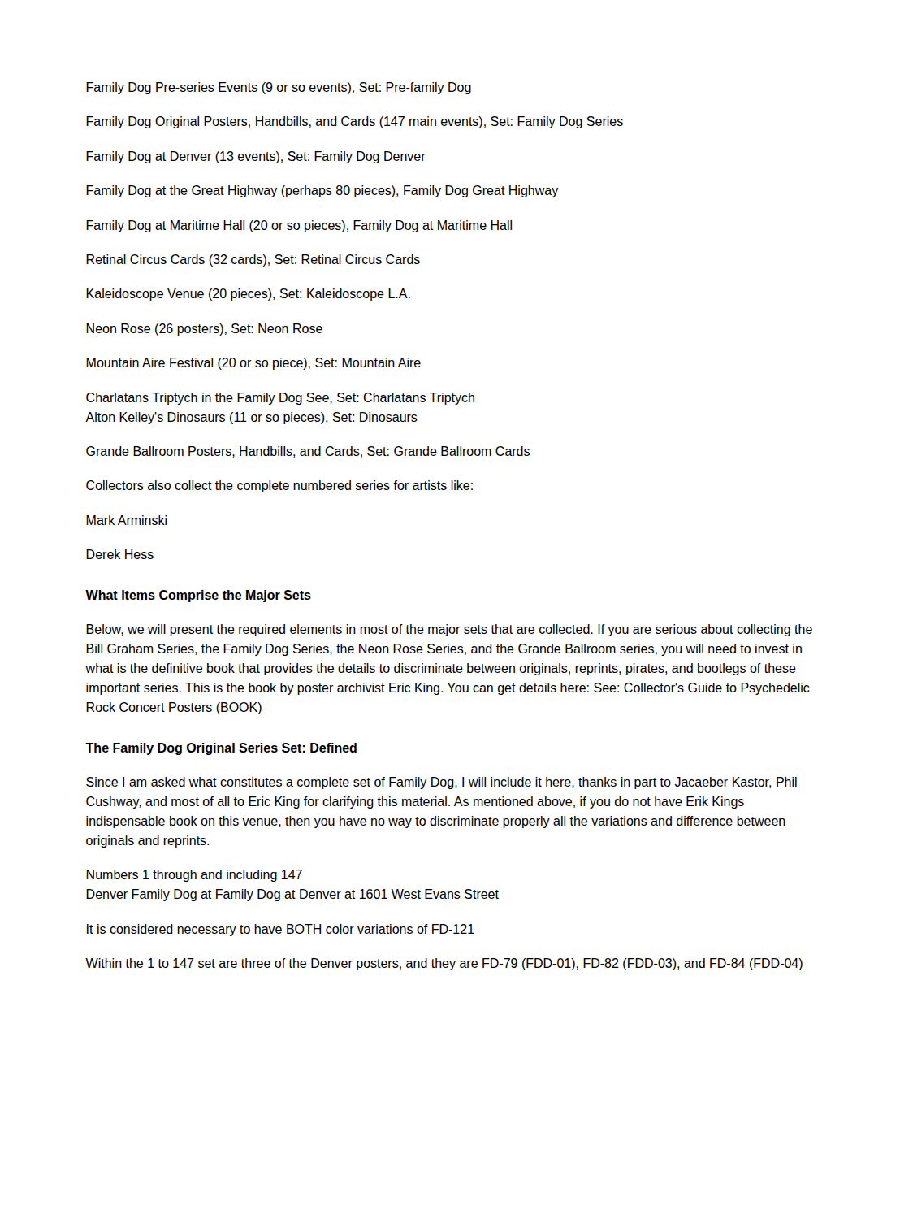Family Dog Pre-series Events (9 or so events), Set: Pre-family Dog
Family Dog Original Posters, Handbills, and Cards (147 main events), Set: Family Dog Series
Family Dog at Denver (13 events), Set: Family Dog Denver
Family Dog at the Great Highway (perhaps 80 pieces), Family Dog Great Highway
Family Dog at Maritime Hall (20 or so pieces), Family Dog at Maritime Hall
Retinal Circus Cards (32 cards), Set: Retinal Circus Cards
Kaleidoscope Venue (20 pieces), Set: Kaleidoscope L.A.
Neon Rose (26 posters), Set: Neon Rose
Mountain Aire Festival (20 or so piece), Set: Mountain Aire
Charlatans Triptych in the Family Dog See, Set: Charlatans Triptych
Alton Kelley's Dinosaurs (11 or so pieces), Set: Dinosaurs
Grande Ballroom Posters, Handbills, and Cards, Set: Grande Ballroom Cards
Collectors also collect the complete numbered series for artists like:
Mark Arminski
Derek Hess
What Items Comprise the Major Sets
Below, we will present the required elements in most of the major sets that are collected. If you are serious about collecting the Bill Graham Series, the Family Dog Series, the Neon Rose Series, and the Grande Ballroom series, you will need to invest in what is the definitive book that provides the details to discriminate between originals, reprints, pirates, and bootlegs of these important series. This is the book by poster archivist Eric King. You can get details here: See: Collector's Guide to Psychedelic Rock Concert Posters (BOOK)
The Family Dog Original Series Set: Defined
Since I am asked what constitutes a complete set of Family Dog, I will include it here, thanks in part to Jacaeber Kastor, Phil Cushway, and most of all to Eric King for clarifying this material. As mentioned above, if you do not have Erik Kings indispensable book on this venue, then you have no way to discriminate properly all the variations and difference between originals and reprints.
Numbers 1 through and including 147
Denver Family Dog at Family Dog at Denver at 1601 West Evans Street
It is considered necessary to have BOTH color variations of FD-121
Within the 1 to 147 set are three of the Denver posters, and they are FD-79 (FDD-01), FD-82 (FDD-03), and FD-84 (FDD-04)